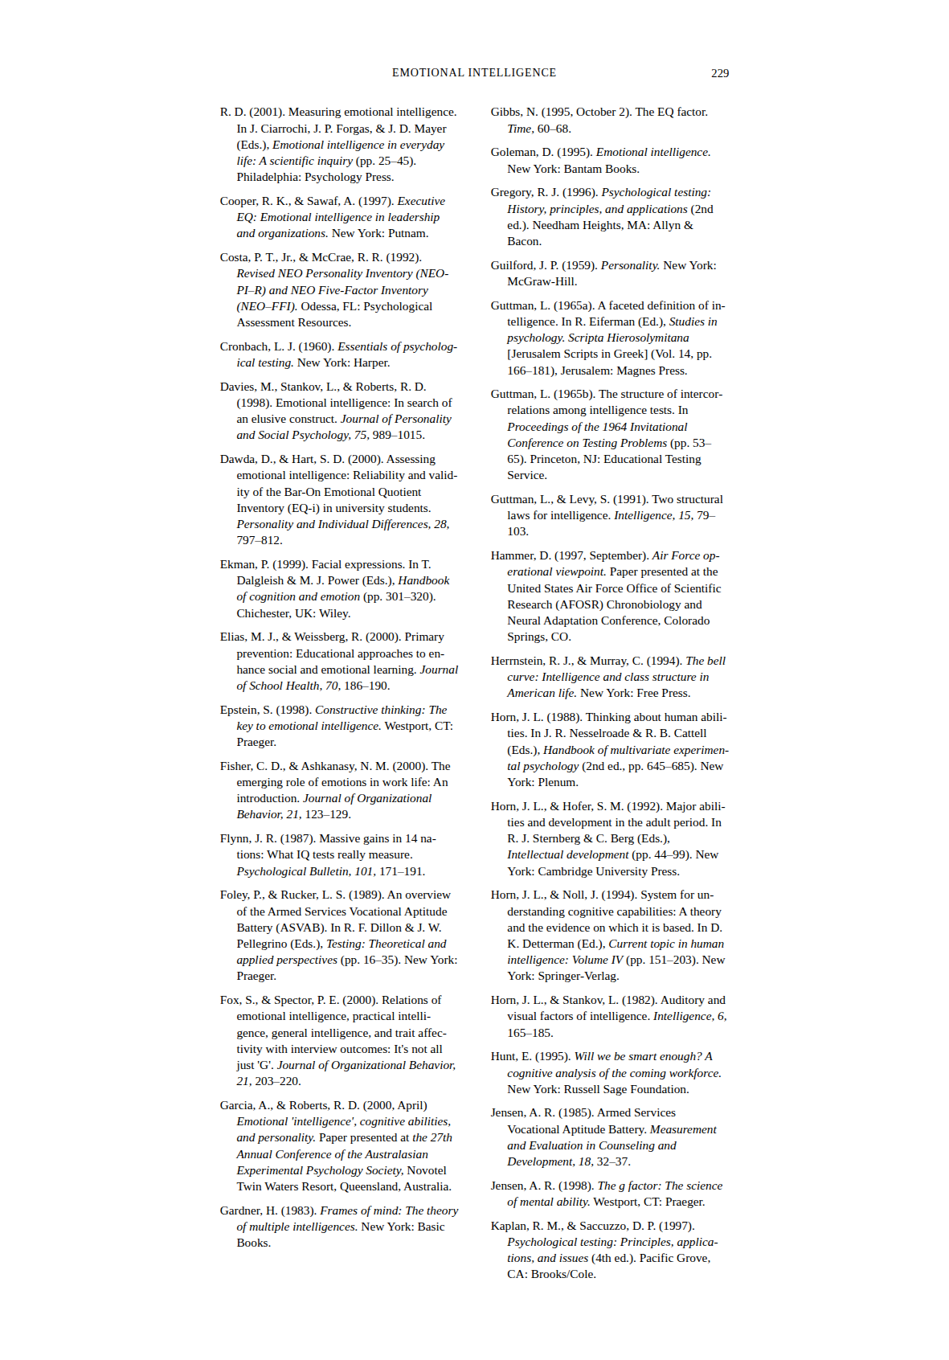Emotional Intelligence 229
R. D. (2001). Measuring emotional intelligence. In J. Ciarrochi, J. P. Forgas, & J. D. Mayer (Eds.), Emotional intelligence in everyday life: A scientific inquiry (pp. 25–45). Philadelphia: Psychology Press.
Cooper, R. K., & Sawaf, A. (1997). Executive EQ: Emotional intelligence in leadership and organizations. New York: Putnam.
Costa, P. T., Jr., & McCrae, R. R. (1992). Revised NEO Personality Inventory (NEO-PI–R) and NEO Five-Factor Inventory (NEO–FFI). Odessa, FL: Psychological Assessment Resources.
Cronbach, L. J. (1960). Essentials of psychological testing. New York: Harper.
Davies, M., Stankov, L., & Roberts, R. D. (1998). Emotional intelligence: In search of an elusive construct. Journal of Personality and Social Psychology, 75, 989–1015.
Dawda, D., & Hart, S. D. (2000). Assessing emotional intelligence: Reliability and validity of the Bar-On Emotional Quotient Inventory (EQ-i) in university students. Personality and Individual Differences, 28, 797–812.
Ekman, P. (1999). Facial expressions. In T. Dalgleish & M. J. Power (Eds.), Handbook of cognition and emotion (pp. 301–320). Chichester, UK: Wiley.
Elias, M. J., & Weissberg, R. (2000). Primary prevention: Educational approaches to enhance social and emotional learning. Journal of School Health, 70, 186–190.
Epstein, S. (1998). Constructive thinking: The key to emotional intelligence. Westport, CT: Praeger.
Fisher, C. D., & Ashkanasy, N. M. (2000). The emerging role of emotions in work life: An introduction. Journal of Organizational Behavior, 21, 123–129.
Flynn, J. R. (1987). Massive gains in 14 nations: What IQ tests really measure. Psychological Bulletin, 101, 171–191.
Foley, P., & Rucker, L. S. (1989). An overview of the Armed Services Vocational Aptitude Battery (ASVAB). In R. F. Dillon & J. W. Pellegrino (Eds.), Testing: Theoretical and applied perspectives (pp. 16–35). New York: Praeger.
Fox, S., & Spector, P. E. (2000). Relations of emotional intelligence, practical intelligence, general intelligence, and trait affectivity with interview outcomes: It's not all just 'G'. Journal of Organizational Behavior, 21, 203–220.
Garcia, A., & Roberts, R. D. (2000, April) Emotional 'intelligence', cognitive abilities, and personality. Paper presented at the 27th Annual Conference of the Australasian Experimental Psychology Society, Novotel Twin Waters Resort, Queensland, Australia.
Gardner, H. (1983). Frames of mind: The theory of multiple intelligences. New York: Basic Books.
Gibbs, N. (1995, October 2). The EQ factor. Time, 60–68.
Goleman, D. (1995). Emotional intelligence. New York: Bantam Books.
Gregory, R. J. (1996). Psychological testing: History, principles, and applications (2nd ed.). Needham Heights, MA: Allyn & Bacon.
Guilford, J. P. (1959). Personality. New York: McGraw-Hill.
Guttman, L. (1965a). A faceted definition of intelligence. In R. Eiferman (Ed.), Studies in psychology. Scripta Hierosolymitana [Jerusalem Scripts in Greek] (Vol. 14, pp. 166–181), Jerusalem: Magnes Press.
Guttman, L. (1965b). The structure of intercorrelations among intelligence tests. In Proceedings of the 1964 Invitational Conference on Testing Problems (pp. 53–65). Princeton, NJ: Educational Testing Service.
Guttman, L., & Levy, S. (1991). Two structural laws for intelligence. Intelligence, 15, 79–103.
Hammer, D. (1997, September). Air Force operational viewpoint. Paper presented at the United States Air Force Office of Scientific Research (AFOSR) Chronobiology and Neural Adaptation Conference, Colorado Springs, CO.
Herrnstein, R. J., & Murray, C. (1994). The bell curve: Intelligence and class structure in American life. New York: Free Press.
Horn, J. L. (1988). Thinking about human abilities. In J. R. Nesselroade & R. B. Cattell (Eds.), Handbook of multivariate experimental psychology (2nd ed., pp. 645–685). New York: Plenum.
Horn, J. L., & Hofer, S. M. (1992). Major abilities and development in the adult period. In R. J. Sternberg & C. Berg (Eds.), Intellectual development (pp. 44–99). New York: Cambridge University Press.
Horn, J. L., & Noll, J. (1994). System for understanding cognitive capabilities: A theory and the evidence on which it is based. In D. K. Detterman (Ed.), Current topic in human intelligence: Volume IV (pp. 151–203). New York: Springer-Verlag.
Horn, J. L., & Stankov, L. (1982). Auditory and visual factors of intelligence. Intelligence, 6, 165–185.
Hunt, E. (1995). Will we be smart enough? A cognitive analysis of the coming workforce. New York: Russell Sage Foundation.
Jensen, A. R. (1985). Armed Services Vocational Aptitude Battery. Measurement and Evaluation in Counseling and Development, 18, 32–37.
Jensen, A. R. (1998). The g factor: The science of mental ability. Westport, CT: Praeger.
Kaplan, R. M., & Saccuzzo, D. P. (1997). Psychological testing: Principles, applications, and issues (4th ed.). Pacific Grove, CA: Brooks/Cole.